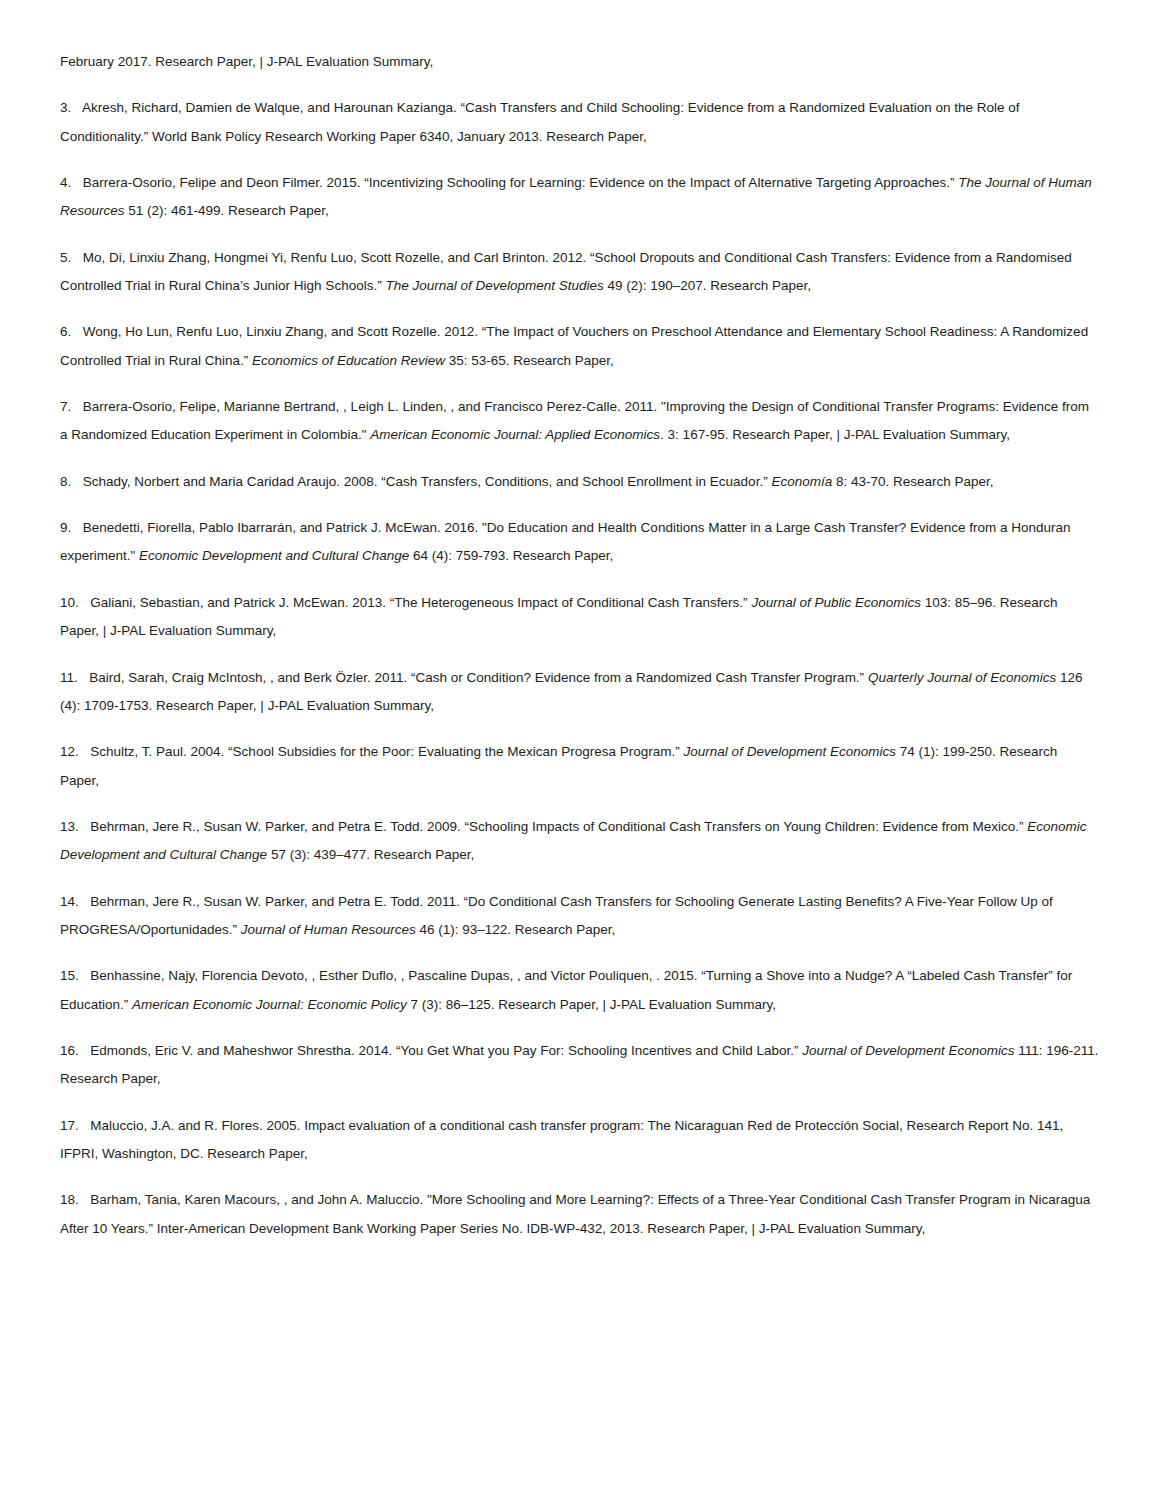February 2017. Research Paper, | J-PAL Evaluation Summary,
3. Akresh, Richard, Damien de Walque, and Harounan Kazianga. “Cash Transfers and Child Schooling: Evidence from a Randomized Evaluation on the Role of Conditionality.” World Bank Policy Research Working Paper 6340, January 2013. Research Paper,
4. Barrera-Osorio, Felipe and Deon Filmer. 2015. “Incentivizing Schooling for Learning: Evidence on the Impact of Alternative Targeting Approaches.” The Journal of Human Resources 51 (2): 461-499. Research Paper,
5. Mo, Di, Linxiu Zhang, Hongmei Yi, Renfu Luo, Scott Rozelle, and Carl Brinton. 2012. “School Dropouts and Conditional Cash Transfers: Evidence from a Randomised Controlled Trial in Rural China’s Junior High Schools.” The Journal of Development Studies 49 (2): 190–207. Research Paper,
6. Wong, Ho Lun, Renfu Luo, Linxiu Zhang, and Scott Rozelle. 2012. “The Impact of Vouchers on Preschool Attendance and Elementary School Readiness: A Randomized Controlled Trial in Rural China.” Economics of Education Review 35: 53-65. Research Paper,
7. Barrera-Osorio, Felipe, Marianne Bertrand, , Leigh L. Linden, , and Francisco Perez-Calle. 2011. "Improving the Design of Conditional Transfer Programs: Evidence from a Randomized Education Experiment in Colombia." American Economic Journal: Applied Economics. 3: 167-95. Research Paper, | J-PAL Evaluation Summary,
8. Schady, Norbert and Maria Caridad Araujo. 2008. “Cash Transfers, Conditions, and School Enrollment in Ecuador.” Economía 8: 43-70. Research Paper,
9. Benedetti, Fiorella, Pablo Ibarrarán, and Patrick J. McEwan. 2016. "Do Education and Health Conditions Matter in a Large Cash Transfer? Evidence from a Honduran experiment." Economic Development and Cultural Change 64 (4): 759-793. Research Paper,
10. Galiani, Sebastian, and Patrick J. McEwan. 2013. “The Heterogeneous Impact of Conditional Cash Transfers.” Journal of Public Economics 103: 85–96. Research Paper, | J-PAL Evaluation Summary,
11. Baird, Sarah, Craig McIntosh, , and Berk Özler. 2011. “Cash or Condition? Evidence from a Randomized Cash Transfer Program.” Quarterly Journal of Economics 126 (4): 1709-1753. Research Paper, | J-PAL Evaluation Summary,
12. Schultz, T. Paul. 2004. “School Subsidies for the Poor: Evaluating the Mexican Progresa Program.” Journal of Development Economics 74 (1): 199-250. Research Paper,
13. Behrman, Jere R., Susan W. Parker, and Petra E. Todd. 2009. “Schooling Impacts of Conditional Cash Transfers on Young Children: Evidence from Mexico.” Economic Development and Cultural Change 57 (3): 439–477. Research Paper,
14. Behrman, Jere R., Susan W. Parker, and Petra E. Todd. 2011. “Do Conditional Cash Transfers for Schooling Generate Lasting Benefits? A Five-Year Follow Up of PROGRESA/Oportunidades.” Journal of Human Resources 46 (1): 93–122. Research Paper,
15. Benhassine, Najy, Florencia Devoto, , Esther Duflo, , Pascaline Dupas, , and Victor Pouliquen, . 2015. “Turning a Shove into a Nudge? A “Labeled Cash Transfer” for Education.” American Economic Journal: Economic Policy 7 (3): 86–125. Research Paper, | J-PAL Evaluation Summary,
16. Edmonds, Eric V. and Maheshwor Shrestha. 2014. “You Get What you Pay For: Schooling Incentives and Child Labor.” Journal of Development Economics 111: 196-211. Research Paper,
17. Maluccio, J.A. and R. Flores. 2005. Impact evaluation of a conditional cash transfer program: The Nicaraguan Red de Protección Social, Research Report No. 141, IFPRI, Washington, DC. Research Paper,
18. Barham, Tania, Karen Macours, , and John A. Maluccio. "More Schooling and More Learning?: Effects of a Three-Year Conditional Cash Transfer Program in Nicaragua After 10 Years.” Inter-American Development Bank Working Paper Series No. IDB-WP-432, 2013. Research Paper, | J-PAL Evaluation Summary,